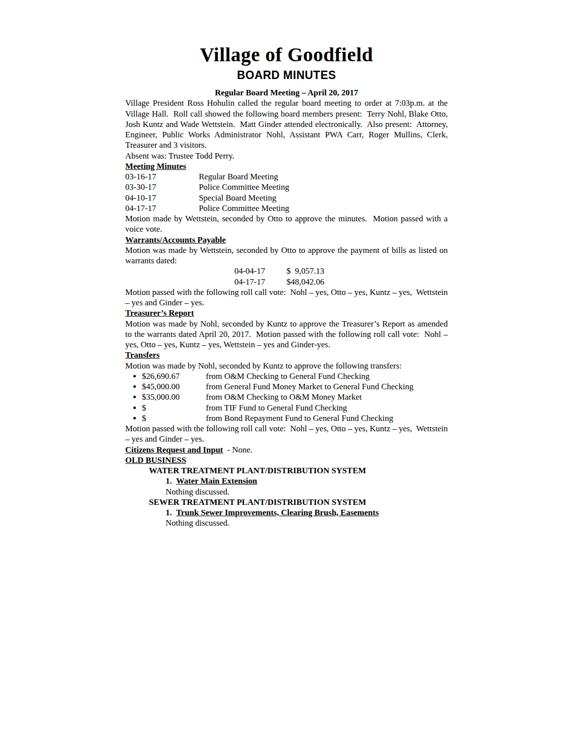Village of Goodfield
BOARD MINUTES
Regular Board Meeting – April 20, 2017
Village President Ross Hohulin called the regular board meeting to order at 7:03p.m. at the Village Hall. Roll call showed the following board members present: Terry Nohl, Blake Otto, Josh Kuntz and Wade Wettstein. Matt Ginder attended electronically. Also present: Attorney, Engineer, Public Works Administrator Nohl, Assistant PWA Carr, Roger Mullins, Clerk, Treasurer and 3 visitors.
Absent was: Trustee Todd Perry.
Meeting Minutes
03-16-17 Regular Board Meeting
03-30-17 Police Committee Meeting
04-10-17 Special Board Meeting
04-17-17 Police Committee Meeting
Motion made by Wettstein, seconded by Otto to approve the minutes. Motion passed with a voice vote.
Warrants/Accounts Payable
Motion was made by Wettstein, seconded by Otto to approve the payment of bills as listed on warrants dated:
04-04-17$ 9,057.13
04-17-17$48,042.06
Motion passed with the following roll call vote: Nohl – yes, Otto – yes, Kuntz – yes, Wettstein – yes and Ginder – yes.
Treasurer’s Report
Motion was made by Nohl, seconded by Kuntz to approve the Treasurer’s Report as amended to the warrants dated April 20, 2017. Motion passed with the following roll call vote: Nohl – yes, Otto – yes, Kuntz – yes, Wettstein – yes and Ginder-yes.
Transfers
Motion was made by Nohl, seconded by Kuntz to approve the following transfers:
$26,690.67from O&M Checking to General Fund Checking
$45,000.00from General Fund Money Market to General Fund Checking
$35,000.00from O&M Checking to O&M Money Market
$from TIF Fund to General Fund Checking
$from Bond Repayment Fund to General Fund Checking
Motion passed with the following roll call vote: Nohl – yes, Otto – yes, Kuntz – yes, Wettstein – yes and Ginder – yes.
Citizens Request and Input - None.
OLD BUSINESS
WATER TREATMENT PLANT/DISTRIBUTION SYSTEM
1. Water Main Extension
Nothing discussed.
SEWER TREATMENT PLANT/DISTRIBUTION SYSTEM
1. Trunk Sewer Improvements, Clearing Brush, Easements
Nothing discussed.